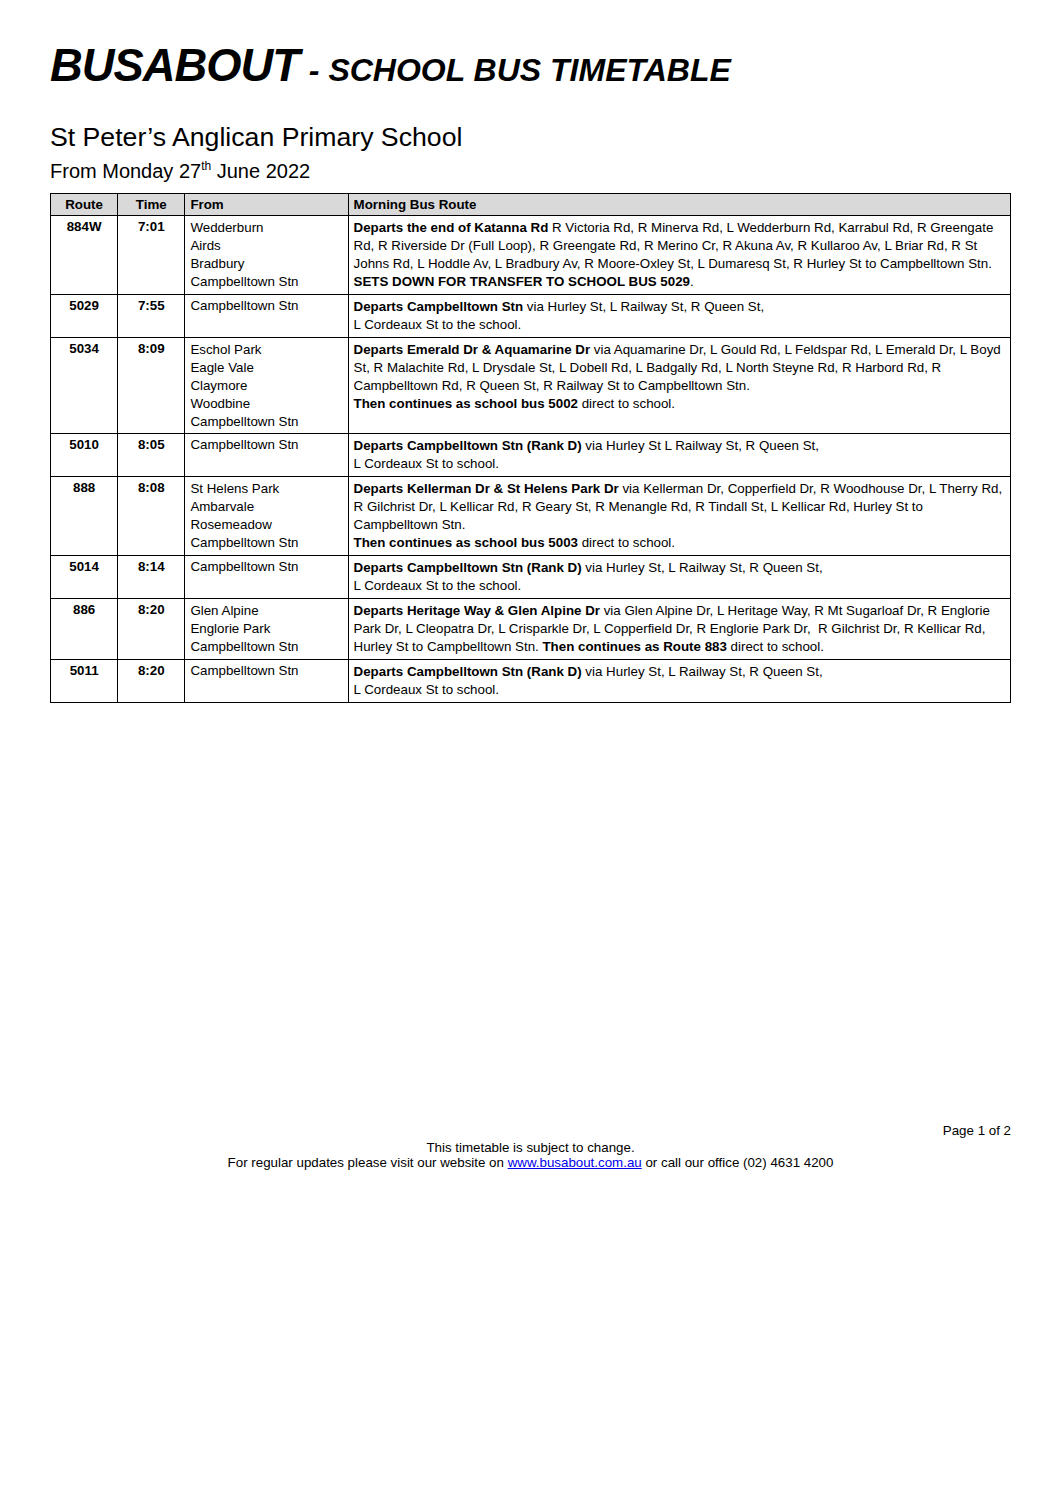BUSABOUT - SCHOOL BUS TIMETABLE
St Peter’s Anglican Primary School
From Monday 27th June 2022
| Route | Time | From | Morning Bus Route |
| --- | --- | --- | --- |
| 884W | 7:01 | Wedderburn Airds Bradbury Campbelltown Stn | Departs the end of Katanna Rd R Victoria Rd, R Minerva Rd, L Wedderburn Rd, Karrabul Rd, R Greengate Rd, R Riverside Dr (Full Loop), R Greengate Rd, R Merino Cr, R Akuna Av, R Kullaroo Av, L Briar Rd, R St Johns Rd, L Hoddle Av, L Bradbury Av, R Moore-Oxley St, L Dumaresq St, R Hurley St to Campbelltown Stn. SETS DOWN FOR TRANSFER TO SCHOOL BUS 5029 . |
| 5029 | 7:55 | Campbelltown Stn | Departs Campbelltown Stn via Hurley St, L Railway St, R Queen St, L Cordeaux St to the school. |
| 5034 | 8:09 | Eschol Park Eagle Vale Claymore Woodbine Campbelltown Stn | Departs Emerald Dr & Aquamarine Dr via Aquamarine Dr, L Gould Rd, L Feldspar Rd, L Emerald Dr, L Boyd St, R Malachite Rd, L Drysdale St, L Dobell Rd, L Badgally Rd, L North Steyne Rd, R Harbord Rd, R Campbelltown Rd, R Queen St, R Railway St to Campbelltown Stn. Then continues as school bus 5002 direct to school. |
| 5010 | 8:05 | Campbelltown Stn | Departs Campbelltown Stn (Rank D) via Hurley St L Railway St, R Queen St, L Cordeaux St to school. |
| 888 | 8:08 | St Helens Park Ambarvale Rosemeadow Campbelltown Stn | Departs Kellerman Dr & St Helens Park Dr via Kellerman Dr, Copperfield Dr, R Woodhouse Dr, L Therry Rd, R Gilchrist Dr, L Kellicar Rd, R Geary St, R Menangle Rd, R Tindall St, L Kellicar Rd, Hurley St to Campbelltown Stn. Then continues as school bus 5003 direct to school. |
| 5014 | 8:14 | Campbelltown Stn | Departs Campbelltown Stn (Rank D) via Hurley St, L Railway St, R Queen St, L Cordeaux St to the school. |
| 886 | 8:20 | Glen Alpine Englorie Park Campbelltown Stn | Departs Heritage Way & Glen Alpine Dr via Glen Alpine Dr, L Heritage Way, R Mt Sugarloaf Dr, R Englorie Park Dr, L Cleopatra Dr, L Crisparkle Dr, L Copperfield Dr, R Englorie Park Dr, R Gilchrist Dr, R Kellicar Rd, Hurley St to Campbelltown Stn. Then continues as Route 883 direct to school. |
| 5011 | 8:20 | Campbelltown Stn | Departs Campbelltown Stn (Rank D) via Hurley St, L Railway St, R Queen St, L Cordeaux St to school. |
Page 1 of 2
This timetable is subject to change.
For regular updates please visit our website on www.busabout.com.au or call our office (02) 4631 4200